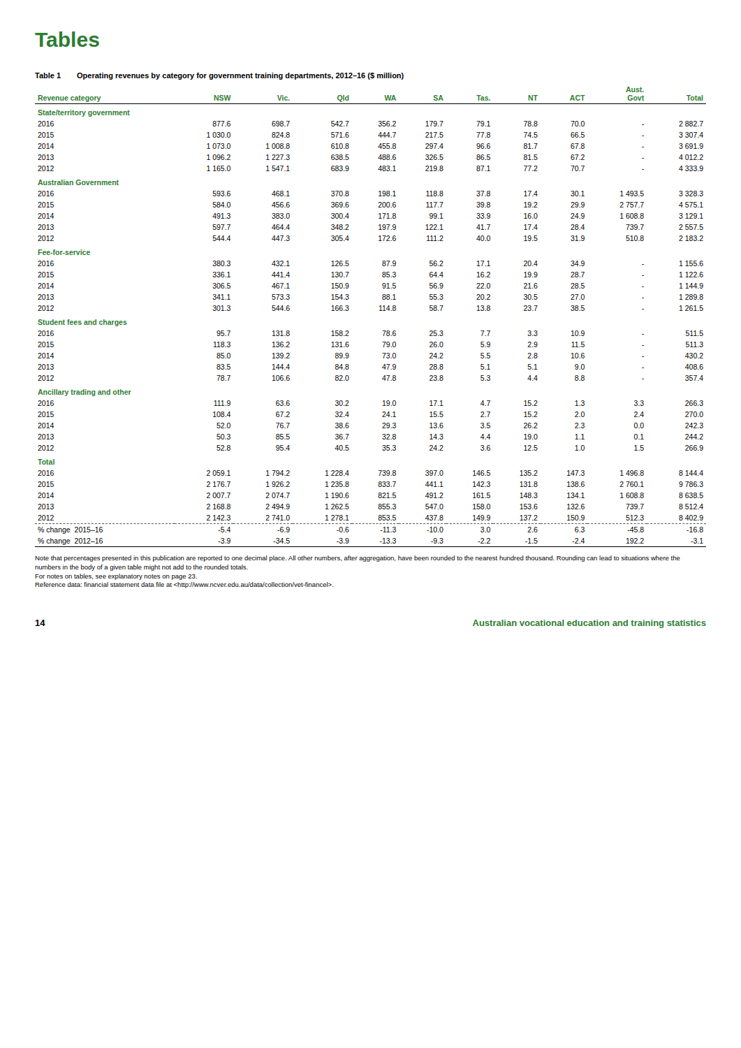Tables
Table 1 Operating revenues by category for government training departments, 2012–16 ($ million)
| Revenue category | NSW | Vic. | Qld | WA | SA | Tas. | NT | ACT | Aust. Govt | Total |
| --- | --- | --- | --- | --- | --- | --- | --- | --- | --- | --- |
| State/territory government |
| 2016 | 877.6 | 698.7 | 542.7 | 356.2 | 179.7 | 79.1 | 78.8 | 70.0 | - | 2 882.7 |
| 2015 | 1 030.0 | 824.8 | 571.6 | 444.7 | 217.5 | 77.8 | 74.5 | 66.5 | - | 3 307.4 |
| 2014 | 1 073.0 | 1 008.8 | 610.8 | 455.8 | 297.4 | 96.6 | 81.7 | 67.8 | - | 3 691.9 |
| 2013 | 1 096.2 | 1 227.3 | 638.5 | 488.6 | 326.5 | 86.5 | 81.5 | 67.2 | - | 4 012.2 |
| 2012 | 1 165.0 | 1 547.1 | 683.9 | 483.1 | 219.8 | 87.1 | 77.2 | 70.7 | - | 4 333.9 |
| Australian Government |
| 2016 | 593.6 | 468.1 | 370.8 | 198.1 | 118.8 | 37.8 | 17.4 | 30.1 | 1 493.5 | 3 328.3 |
| 2015 | 584.0 | 456.6 | 369.6 | 200.6 | 117.7 | 39.8 | 19.2 | 29.9 | 2 757.7 | 4 575.1 |
| 2014 | 491.3 | 383.0 | 300.4 | 171.8 | 99.1 | 33.9 | 16.0 | 24.9 | 1 608.8 | 3 129.1 |
| 2013 | 597.7 | 464.4 | 348.2 | 197.9 | 122.1 | 41.7 | 17.4 | 28.4 | 739.7 | 2 557.5 |
| 2012 | 544.4 | 447.3 | 305.4 | 172.6 | 111.2 | 40.0 | 19.5 | 31.9 | 510.8 | 2 183.2 |
| Fee-for-service |
| 2016 | 380.3 | 432.1 | 126.5 | 87.9 | 56.2 | 17.1 | 20.4 | 34.9 | - | 1 155.6 |
| 2015 | 336.1 | 441.4 | 130.7 | 85.3 | 64.4 | 16.2 | 19.9 | 28.7 | - | 1 122.6 |
| 2014 | 306.5 | 467.1 | 150.9 | 91.5 | 56.9 | 22.0 | 21.6 | 28.5 | - | 1 144.9 |
| 2013 | 341.1 | 573.3 | 154.3 | 88.1 | 55.3 | 20.2 | 30.5 | 27.0 | - | 1 289.8 |
| 2012 | 301.3 | 544.6 | 166.3 | 114.8 | 58.7 | 13.8 | 23.7 | 38.5 | - | 1 261.5 |
| Student fees and charges |
| 2016 | 95.7 | 131.8 | 158.2 | 78.6 | 25.3 | 7.7 | 3.3 | 10.9 | - | 511.5 |
| 2015 | 118.3 | 136.2 | 131.6 | 79.0 | 26.0 | 5.9 | 2.9 | 11.5 | - | 511.3 |
| 2014 | 85.0 | 139.2 | 89.9 | 73.0 | 24.2 | 5.5 | 2.8 | 10.6 | - | 430.2 |
| 2013 | 83.5 | 144.4 | 84.8 | 47.9 | 28.8 | 5.1 | 5.1 | 9.0 | - | 408.6 |
| 2012 | 78.7 | 106.6 | 82.0 | 47.8 | 23.8 | 5.3 | 4.4 | 8.8 | - | 357.4 |
| Ancillary trading and other |
| 2016 | 111.9 | 63.6 | 30.2 | 19.0 | 17.1 | 4.7 | 15.2 | 1.3 | 3.3 | 266.3 |
| 2015 | 108.4 | 67.2 | 32.4 | 24.1 | 15.5 | 2.7 | 15.2 | 2.0 | 2.4 | 270.0 |
| 2014 | 52.0 | 76.7 | 38.6 | 29.3 | 13.6 | 3.5 | 26.2 | 2.3 | 0.0 | 242.3 |
| 2013 | 50.3 | 85.5 | 36.7 | 32.8 | 14.3 | 4.4 | 19.0 | 1.1 | 0.1 | 244.2 |
| 2012 | 52.8 | 95.4 | 40.5 | 35.3 | 24.2 | 3.6 | 12.5 | 1.0 | 1.5 | 266.9 |
| Total |
| 2016 | 2 059.1 | 1 794.2 | 1 228.4 | 739.8 | 397.0 | 146.5 | 135.2 | 147.3 | 1 496.8 | 8 144.4 |
| 2015 | 2 176.7 | 1 926.2 | 1 235.8 | 833.7 | 441.1 | 142.3 | 131.8 | 138.6 | 2 760.1 | 9 786.3 |
| 2014 | 2 007.7 | 2 074.7 | 1 190.6 | 821.5 | 491.2 | 161.5 | 148.3 | 134.1 | 1 608.8 | 8 638.5 |
| 2013 | 2 168.8 | 2 494.9 | 1 262.5 | 855.3 | 547.0 | 158.0 | 153.6 | 132.6 | 739.7 | 8 512.4 |
| 2012 | 2 142.3 | 2 741.0 | 1 278.1 | 853.5 | 437.8 | 149.9 | 137.2 | 150.9 | 512.3 | 8 402.9 |
| % change 2015–16 | -5.4 | -6.9 | -0.6 | -11.3 | -10.0 | 3.0 | 2.6 | 6.3 | -45.8 | -16.8 |
| % change 2012–16 | -3.9 | -34.5 | -3.9 | -13.3 | -9.3 | -2.2 | -1.5 | -2.4 | 192.2 | -3.1 |
Note that percentages presented in this publication are reported to one decimal place. All other numbers, after aggregation, have been rounded to the nearest hundred thousand. Rounding can lead to situations where the numbers in the body of a given table might not add to the rounded totals.
For notes on tables, see explanatory notes on page 23.
Reference data: financial statement data file at <http://www.ncver.edu.au/data/collection/vet-financel>.
14
Australian vocational education and training statistics